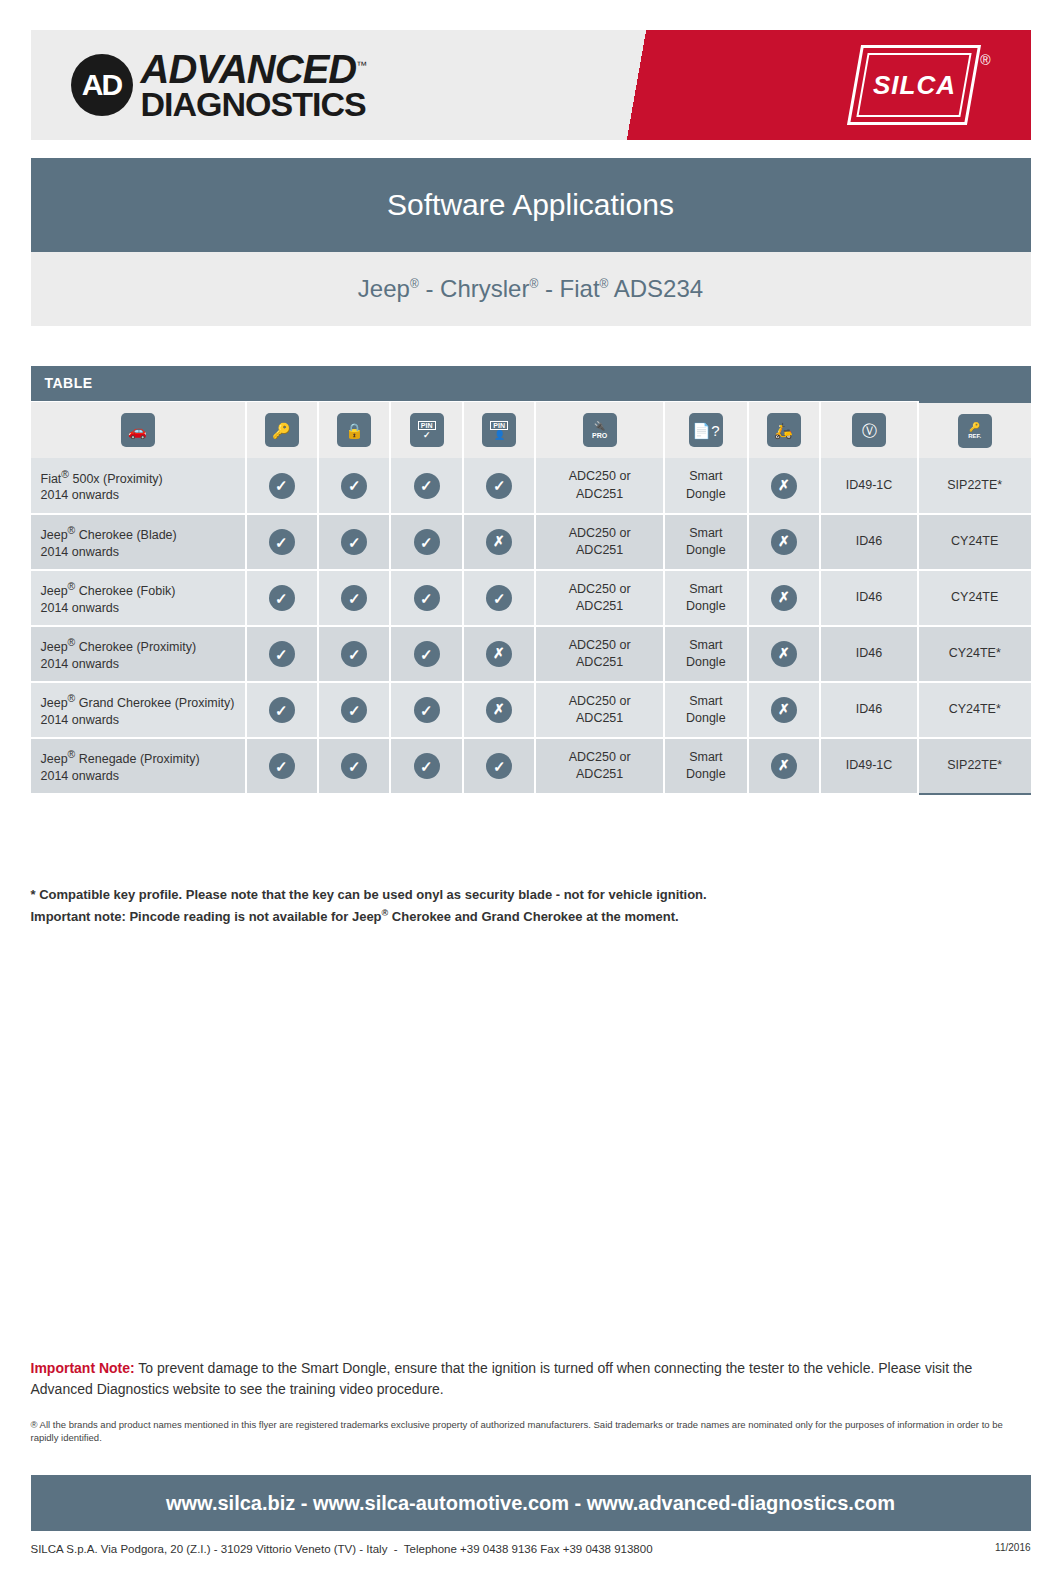AD
ADVANCED™
DIAGNOSTICS
SILCA
®
Software Applications
Jeep® - Chrysler® - Fiat® ADS234
TABLE
| 🚗 | 🔑 | 🔒 | PIN ✓ | PIN 👤 | 🔌 PRO | 📄? | 🛵 | Ⓥ | 🔑 REF. |
| --- | --- | --- | --- | --- | --- | --- | --- | --- | --- |
| Fiat ® 500x (Proximity) 2014 onwards | ✓ | ✓ | ✓ | ✓ | ADC250 or ADC251 | Smart Dongle | ✗ | ID49-1C | SIP22TE* |
| Jeep ® Cherokee (Blade) 2014 onwards | ✓ | ✓ | ✓ | ✗ | ADC250 or ADC251 | Smart Dongle | ✗ | ID46 | CY24TE |
| Jeep ® Cherokee (Fobik) 2014 onwards | ✓ | ✓ | ✓ | ✓ | ADC250 or ADC251 | Smart Dongle | ✗ | ID46 | CY24TE |
| Jeep ® Cherokee (Proximity) 2014 onwards | ✓ | ✓ | ✓ | ✗ | ADC250 or ADC251 | Smart Dongle | ✗ | ID46 | CY24TE* |
| Jeep ® Grand Cherokee (Proximity) 2014 onwards | ✓ | ✓ | ✓ | ✗ | ADC250 or ADC251 | Smart Dongle | ✗ | ID46 | CY24TE* |
| Jeep ® Renegade (Proximity) 2014 onwards | ✓ | ✓ | ✓ | ✓ | ADC250 or ADC251 | Smart Dongle | ✗ | ID49-1C | SIP22TE* |
* Compatible key profile. Please note that the key can be used onyl as security blade - not for vehicle ignition.
Important note: Pincode reading is not available for Jeep® Cherokee and Grand Cherokee at the moment.
Important Note: To prevent damage to the Smart Dongle, ensure that the ignition is turned off when connecting the tester to the vehicle. Please visit the Advanced Diagnostics website to see the training video procedure.
® All the brands and product names mentioned in this flyer are registered trademarks exclusive property of authorized manufacturers. Said trademarks or trade names are nominated only for the purposes of information in order to be rapidly identified.
www.silca.biz - www.silca-automotive.com - www.advanced-diagnostics.com
SILCA S.p.A. Via Podgora, 20 (Z.I.) - 31029 Vittorio Veneto (TV) - Italy - Telephone +39 0438 9136 Fax +39 0438 913800
11/2016